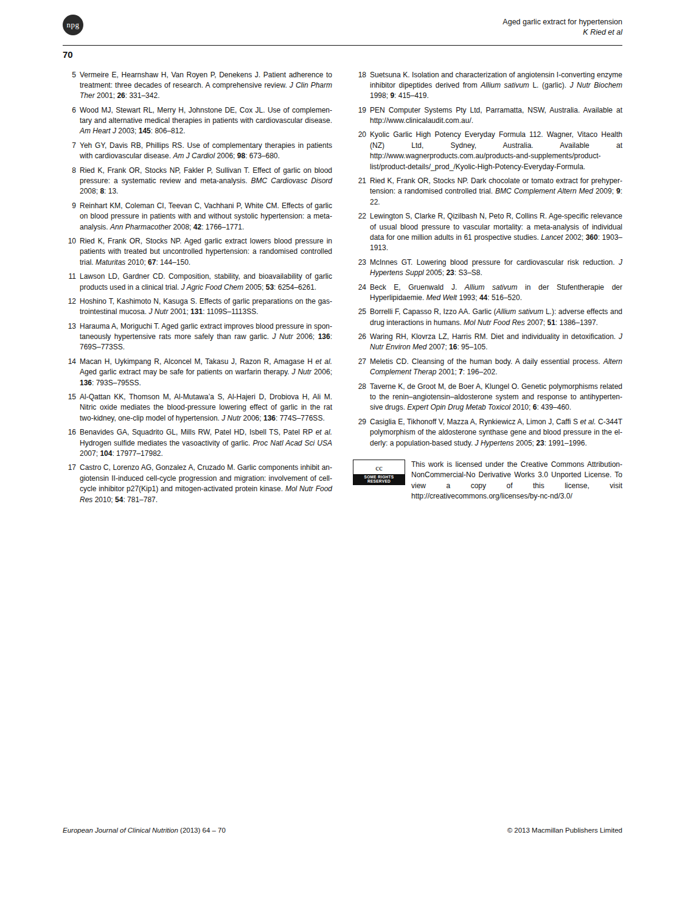npg
Aged garlic extract for hypertension K Ried et al
70
5 Vermeire E, Hearnshaw H, Van Royen P, Denekens J. Patient adherence to treatment: three decades of research. A comprehensive review. J Clin Pharm Ther 2001; 26: 331–342.
6 Wood MJ, Stewart RL, Merry H, Johnstone DE, Cox JL. Use of complementary and alternative medical therapies in patients with cardiovascular disease. Am Heart J 2003; 145: 806–812.
7 Yeh GY, Davis RB, Phillips RS. Use of complementary therapies in patients with cardiovascular disease. Am J Cardiol 2006; 98: 673–680.
8 Ried K, Frank OR, Stocks NP, Fakler P, Sullivan T. Effect of garlic on blood pressure: a systematic review and meta-analysis. BMC Cardiovasc Disord 2008; 8: 13.
9 Reinhart KM, Coleman CI, Teevan C, Vachhani P, White CM. Effects of garlic on blood pressure in patients with and without systolic hypertension: a meta-analysis. Ann Pharmacother 2008; 42: 1766–1771.
10 Ried K, Frank OR, Stocks NP. Aged garlic extract lowers blood pressure in patients with treated but uncontrolled hypertension: a randomised controlled trial. Maturitas 2010; 67: 144–150.
11 Lawson LD, Gardner CD. Composition, stability, and bioavailability of garlic products used in a clinical trial. J Agric Food Chem 2005; 53: 6254–6261.
12 Hoshino T, Kashimoto N, Kasuga S. Effects of garlic preparations on the gastrointestinal mucosa. J Nutr 2001; 131: 1109S–1113SS.
13 Harauma A, Moriguchi T. Aged garlic extract improves blood pressure in spontaneously hypertensive rats more safely than raw garlic. J Nutr 2006; 136: 769S–773SS.
14 Macan H, Uykimpang R, Alconcel M, Takasu J, Razon R, Amagase H et al. Aged garlic extract may be safe for patients on warfarin therapy. J Nutr 2006; 136: 793S–795SS.
15 Al-Qattan KK, Thomson M, Al-Mutawa’a S, Al-Hajeri D, Drobiova H, Ali M. Nitric oxide mediates the blood-pressure lowering effect of garlic in the rat two-kidney, one-clip model of hypertension. J Nutr 2006; 136: 774S–776SS.
16 Benavides GA, Squadrito GL, Mills RW, Patel HD, Isbell TS, Patel RP et al. Hydrogen sulfide mediates the vasoactivity of garlic. Proc Natl Acad Sci USA 2007; 104: 17977–17982.
17 Castro C, Lorenzo AG, Gonzalez A, Cruzado M. Garlic components inhibit angiotensin II-induced cell-cycle progression and migration: involvement of cell-cycle inhibitor p27(Kip1) and mitogen-activated protein kinase. Mol Nutr Food Res 2010; 54: 781–787.
18 Suetsuna K. Isolation and characterization of angiotensin I-converting enzyme inhibitor dipeptides derived from Allium sativum L. (garlic). J Nutr Biochem 1998; 9: 415–419.
19 PEN Computer Systems Pty Ltd, Parramatta, NSW, Australia. Available at http://www.clinicalaudit.com.au/.
20 Kyolic Garlic High Potency Everyday Formula 112. Wagner, Vitaco Health (NZ) Ltd, Sydney, Australia. Available at http://www.wagnerproducts.com.au/products-and-supplements/product-list/product-details/_prod_/Kyolic-High-Potency-Everyday-Formula.
21 Ried K, Frank OR, Stocks NP. Dark chocolate or tomato extract for prehypertension: a randomised controlled trial. BMC Complement Altern Med 2009; 9: 22.
22 Lewington S, Clarke R, Qizilbash N, Peto R, Collins R. Age-specific relevance of usual blood pressure to vascular mortality: a meta-analysis of individual data for one million adults in 61 prospective studies. Lancet 2002; 360: 1903–1913.
23 McInnes GT. Lowering blood pressure for cardiovascular risk reduction. J Hypertens Suppl 2005; 23: S3–S8.
24 Beck E, Gruenwald J. Allium sativum in der Stufentherapie der Hyperlipidaemie. Med Welt 1993; 44: 516–520.
25 Borrelli F, Capasso R, Izzo AA. Garlic (Allium sativum L.): adverse effects and drug interactions in humans. Mol Nutr Food Res 2007; 51: 1386–1397.
26 Waring RH, Klovrza LZ, Harris RM. Diet and individuality in detoxification. J Nutr Environ Med 2007; 16: 95–105.
27 Meletis CD. Cleansing of the human body. A daily essential process. Altern Complement Therap 2001; 7: 196–202.
28 Taverne K, de Groot M, de Boer A, Klungel O. Genetic polymorphisms related to the renin–angiotensin–aldosterone system and response to antihypertensive drugs. Expert Opin Drug Metab Toxicol 2010; 6: 439–460.
29 Casiglia E, Tikhonoff V, Mazza A, Rynkiewicz A, Limon J, Caffi S et al. C-344T polymorphism of the aldosterone synthase gene and blood pressure in the elderly: a population-based study. J Hypertens 2005; 23: 1991–1996.
cc SOME RIGHTS RESERVED
This work is licensed under the Creative Commons Attribution-NonCommercial-No Derivative Works 3.0 Unported License. To view a copy of this license, visit http://creativecommons.org/licenses/by-nc-nd/3.0/
European Journal of Clinical Nutrition (2013) 64 – 70
© 2013 Macmillan Publishers Limited